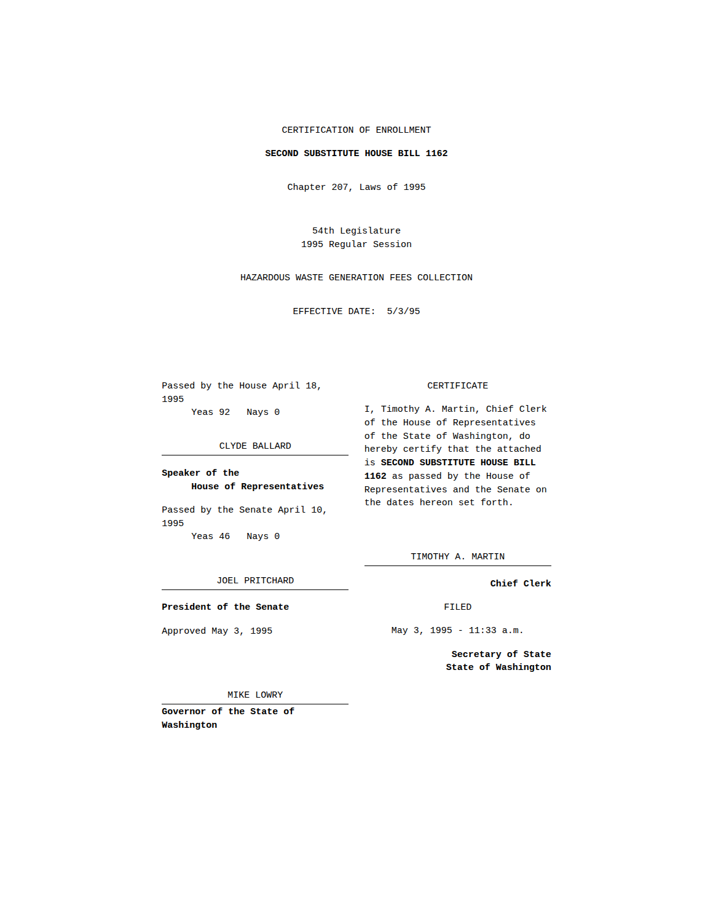CERTIFICATION OF ENROLLMENT
SECOND SUBSTITUTE HOUSE BILL 1162
Chapter 207, Laws of 1995
54th Legislature
1995 Regular Session
HAZARDOUS WASTE GENERATION FEES COLLECTION
EFFECTIVE DATE: 5/3/95
| Passed by the House April 18, 1995 Yeas 92 Nays 0 CLYDE BALLARD Speaker of the House of Representatives Passed by the Senate April 10, 1995 Yeas 46 Nays 0 JOEL PRITCHARD President of the Senate Approved May 3, 1995 MIKE LOWRY Governor of the State of Washington | | CERTIFICATE I, Timothy A. Martin, Chief Clerk of the House of Representatives of the State of Washington, do hereby certify that the attached is SECOND SUBSTITUTE HOUSE BILL 1162 as passed by the House of Representatives and the Senate on the dates hereon set forth. TIMOTHY A. MARTIN Chief Clerk FILED May 3, 1995 - 11:33 a.m. Secretary of State State of Washington |